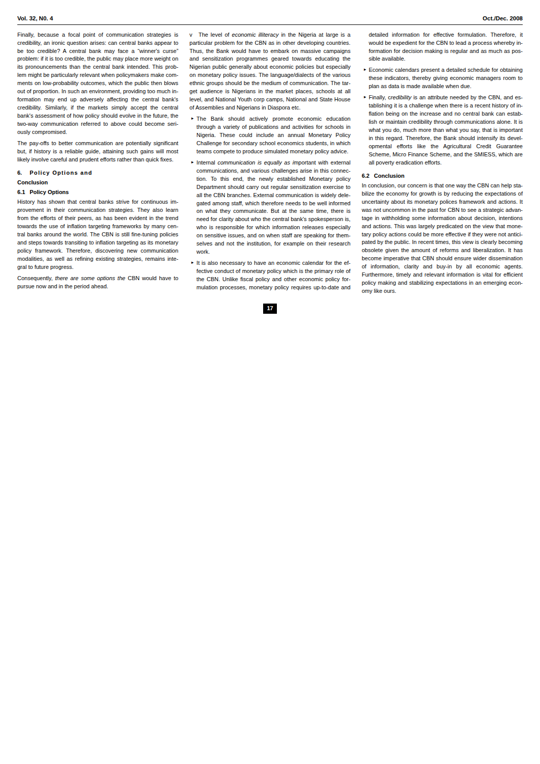Vol. 32, N0. 4
Oct./Dec. 2008
Finally, because a focal point of communication strategies is credibility, an ironic question arises: can central banks appear to be too credible? A central bank may face a “winner's curse” problem: if it is too credible, the public may place more weight on its pronouncements than the central bank intended. This problem might be particularly relevant when policymakers make comments on low-probability outcomes, which the public then blows out of proportion. In such an environment, providing too much information may end up adversely affecting the central bank's credibility. Similarly, if the markets simply accept the central bank's assessment of how policy should evolve in the future, the two-way communication referred to above could become seriously compromised.
The pay-offs to better communication are potentially significant but, if history is a reliable guide, attaining such gains will most likely involve careful and prudent efforts rather than quick fixes.
6. Policy Options and
Conclusion
6.1 Policy Options
History has shown that central banks strive for continuous improvement in their communication strategies. They also learn from the efforts of their peers, as has been evident in the trend towards the use of inflation targeting frameworks by many central banks around the world. The CBN is still fine-tuning policies and steps towards transiting to inflation targeting as its monetary policy framework. Therefore, discovering new communication modalities, as well as refining existing strategies, remains integral to future progress.
Consequently, there are some options the CBN would have to pursue now and in the period ahead.
v The level of economic illiteracy in the Nigeria at large is a particular problem for the CBN as in other developing countries. Thus, the Bank would have to embark on massive campaigns and sensitization programmes geared towards educating the Nigerian public generally about economic policies but especially on monetary policy issues. The language/dialects of the various ethnic groups should be the medium of communication. The target audience is Nigerians in the market places, schools at all level, and National Youth corp camps, National and State House of Assemblies and Nigerians in Diaspora etc.
The Bank should actively promote economic education through a variety of publications and activities for schools in Nigeria. These could include an annual Monetary Policy Challenge for secondary school economics students, in which teams compete to produce simulated monetary policy advice.
Internal communication is equally as important with external communications, and various challenges arise in this connection. To this end, the newly established Monetary policy Department should carry out regular sensitization exercise to all the CBN branches. External communication is widely delegated among staff, which therefore needs to be well informed on what they communicate. But at the same time, there is need for clarity about who the central bank's spokesperson is, who is responsible for which information releases especially on sensitive issues, and on when staff are speaking for themselves and not the institution, for example on their research work.
It is also necessary to have an economic calendar for the effective conduct of monetary policy which is the primary role of the CBN. Unlike fiscal policy and other economic policy formulation processes, monetary policy requires up-to-date and detailed information for effective formulation. Therefore, it would be expedient for the CBN to lead a process whereby information for decision making is regular and as much as possible available.
Economic calendars present a detailed schedule for obtaining these indicators, thereby giving economic managers room to plan as data is made available when due.
Finally, credibility is an attribute needed by the CBN, and establishing it is a challenge when there is a recent history of inflation being on the increase and no central bank can establish or maintain credibility through communications alone. It is what you do, much more than what you say, that is important in this regard. Therefore, the Bank should intensify its developmental efforts like the Agricultural Credit Guarantee Scheme, Micro Finance Scheme, and the SMIESS, which are all poverty eradication efforts.
6.2 Conclusion
In conclusion, our concern is that one way the CBN can help stabilize the economy for growth is by reducing the expectations of uncertainty about its monetary polices framework and actions. It was not uncommon in the past for CBN to see a strategic advantage in withholding some information about decision, intentions and actions. This was largely predicated on the view that monetary policy actions could be more effective if they were not anticipated by the public. In recent times, this view is clearly becoming obsolete given the amount of reforms and liberalization. It has become imperative that CBN should ensure wider dissemination of information, clarity and buy-in by all economic agents. Furthermore, timely and relevant information is vital for efficient policy making and stabilizing expectations in an emerging economy like ours.
17